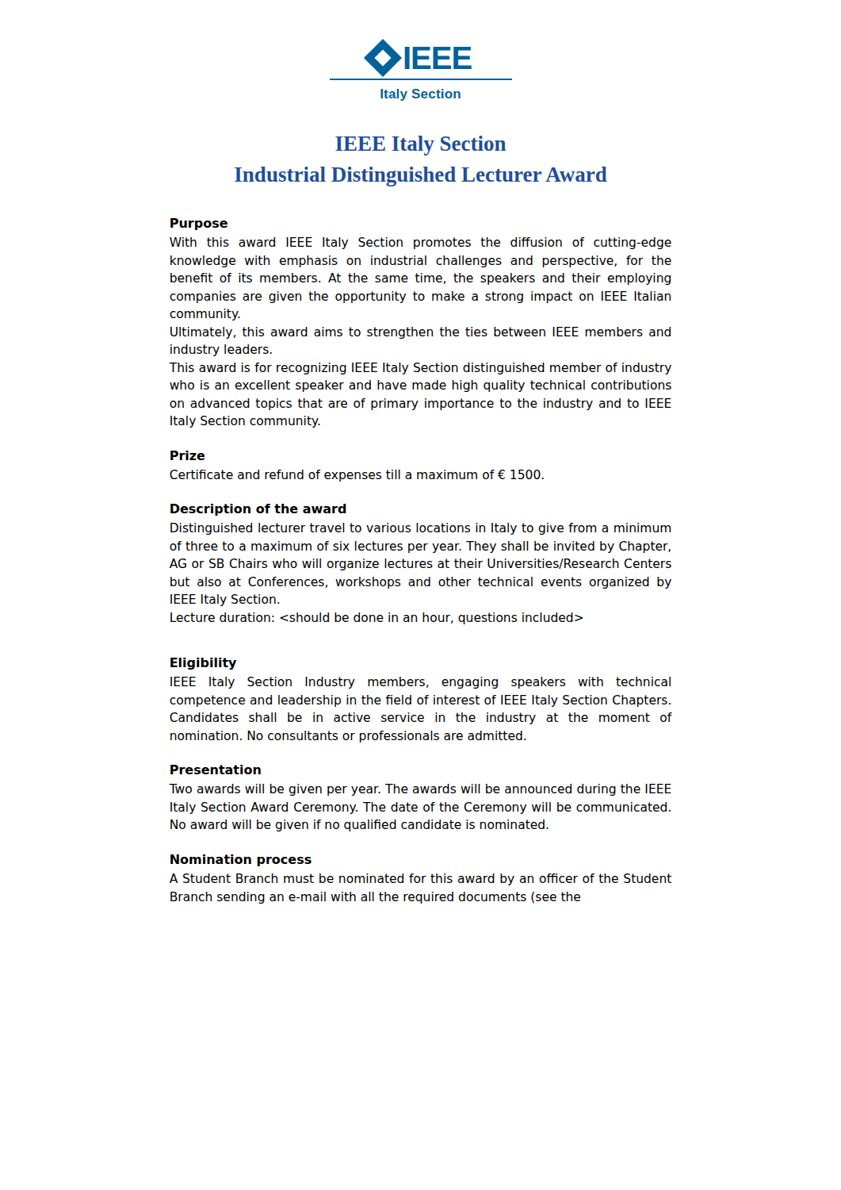IEEE
Italy Section
IEEE Italy Section
Industrial Distinguished Lecturer Award
Purpose
With this award IEEE Italy Section promotes the diffusion of cutting-edge knowledge with emphasis on industrial challenges and perspective, for the benefit of its members. At the same time, the speakers and their employing companies are given the opportunity to make a strong impact on IEEE Italian community.
Ultimately, this award aims to strengthen the ties between IEEE members and industry leaders.
This award is for recognizing IEEE Italy Section distinguished member of industry who is an excellent speaker and have made high quality technical contributions on advanced topics that are of primary importance to the industry and to IEEE Italy Section community.
Prize
Certificate and refund of expenses till a maximum of € 1500.
Description of the award
Distinguished lecturer travel to various locations in Italy to give from a minimum of three to a maximum of six lectures per year. They shall be invited by Chapter, AG or SB Chairs who will organize lectures at their Universities/Research Centers but also at Conferences, workshops and other technical events organized by IEEE Italy Section.
Lecture duration: <should be done in an hour, questions included>
Eligibility
IEEE Italy Section Industry members, engaging speakers with technical competence and leadership in the field of interest of IEEE Italy Section Chapters. Candidates shall be in active service in the industry at the moment of nomination. No consultants or professionals are admitted.
Presentation
Two awards will be given per year. The awards will be announced during the IEEE Italy Section Award Ceremony. The date of the Ceremony will be communicated. No award will be given if no qualified candidate is nominated.
Nomination process
A Student Branch must be nominated for this award by an officer of the Student Branch sending an e-mail with all the required documents (see the